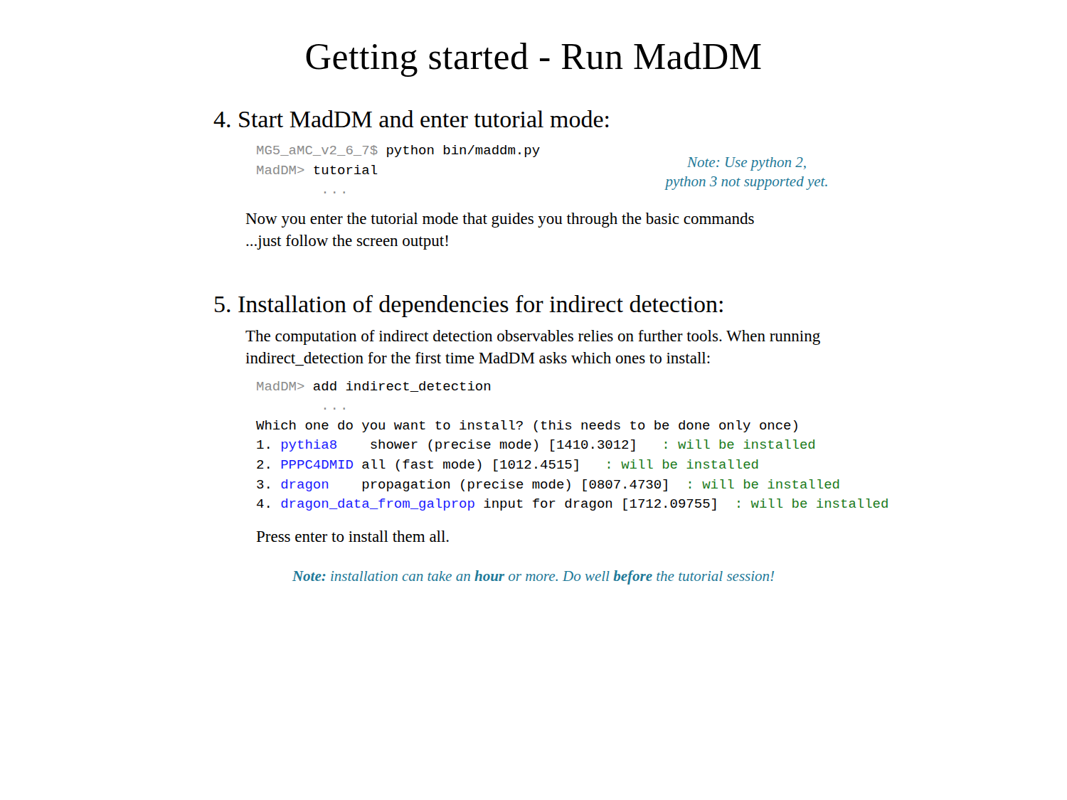Getting started - Run MadDM
4. Start MadDM and enter tutorial mode:
Note: Use python 2,
python 3 not supported yet.
MG5_aMC_v2_6_7$ python bin/maddm.py
MadDM> tutorial
        ...
Now you enter the tutorial mode that guides you through the basic commands
...just follow the screen output!
5. Installation of dependencies for indirect detection:
The computation of indirect detection observables relies on further tools. When running indirect_detection for the first time MadDM asks which ones to install:
MadDM> add indirect_detection
        ...
Which one do you want to install? (this needs to be done only once)
1. pythia8    shower (precise mode) [1410.3012]   : will be installed
2. PPPC4DMID all (fast mode) [1012.4515]   : will be installed
3. dragon    propagation (precise mode) [0807.4730]  : will be installed
4. dragon_data_from_galprop input for dragon [1712.09755]  : will be installed
Press enter to install them all.
Note: installation can take an hour or more. Do well before the tutorial session!